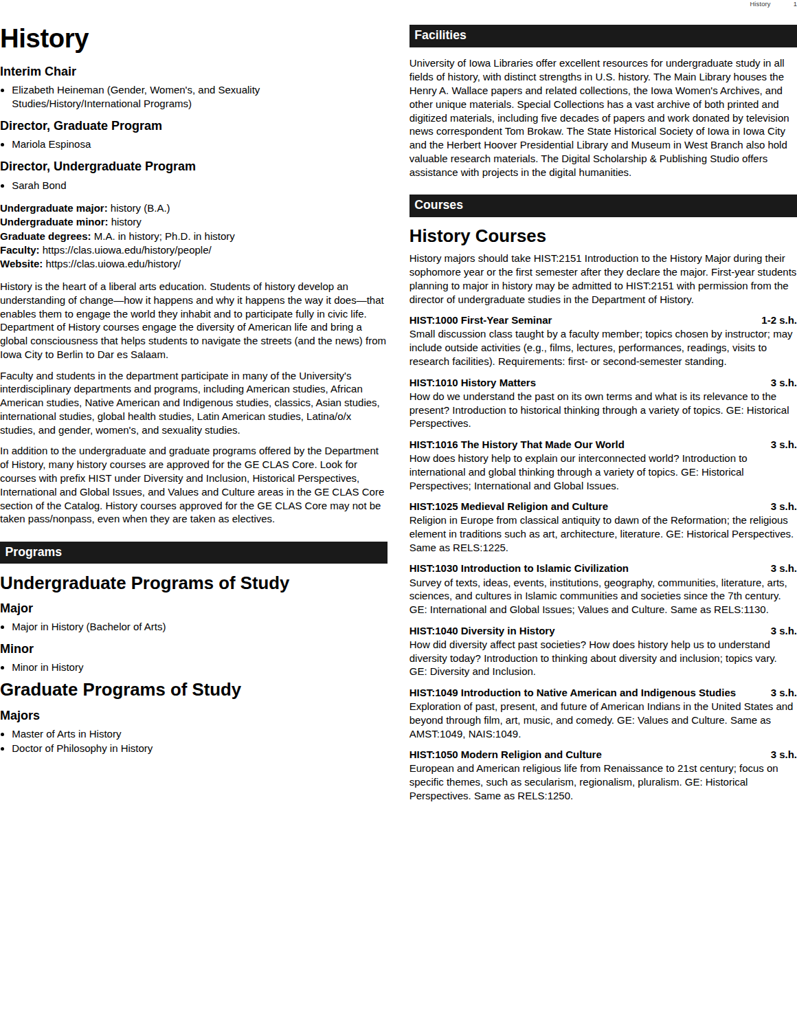History 1
History
Interim Chair
Elizabeth Heineman (Gender, Women's, and Sexuality Studies/History/International Programs)
Director, Graduate Program
Mariola Espinosa
Director, Undergraduate Program
Sarah Bond
Undergraduate major: history (B.A.)
Undergraduate minor: history
Graduate degrees: M.A. in history; Ph.D. in history
Faculty: https://clas.uiowa.edu/history/people/
Website: https://clas.uiowa.edu/history/
History is the heart of a liberal arts education. Students of history develop an understanding of change—how it happens and why it happens the way it does—that enables them to engage the world they inhabit and to participate fully in civic life. Department of History courses engage the diversity of American life and bring a global consciousness that helps students to navigate the streets (and the news) from Iowa City to Berlin to Dar es Salaam.
Faculty and students in the department participate in many of the University's interdisciplinary departments and programs, including American studies, African American studies, Native American and Indigenous studies, classics, Asian studies, international studies, global health studies, Latin American studies, Latina/o/x studies, and gender, women's, and sexuality studies.
In addition to the undergraduate and graduate programs offered by the Department of History, many history courses are approved for the GE CLAS Core. Look for courses with prefix HIST under Diversity and Inclusion, Historical Perspectives, International and Global Issues, and Values and Culture areas in the GE CLAS Core section of the Catalog. History courses approved for the GE CLAS Core may not be taken pass/nonpass, even when they are taken as electives.
Programs
Undergraduate Programs of Study
Major
Major in History (Bachelor of Arts)
Minor
Minor in History
Graduate Programs of Study
Majors
Master of Arts in History
Doctor of Philosophy in History
Facilities
University of Iowa Libraries offer excellent resources for undergraduate study in all fields of history, with distinct strengths in U.S. history. The Main Library houses the Henry A. Wallace papers and related collections, the Iowa Women's Archives, and other unique materials. Special Collections has a vast archive of both printed and digitized materials, including five decades of papers and work donated by television news correspondent Tom Brokaw. The State Historical Society of Iowa in Iowa City and the Herbert Hoover Presidential Library and Museum in West Branch also hold valuable research materials. The Digital Scholarship & Publishing Studio offers assistance with projects in the digital humanities.
Courses
History Courses
History majors should take HIST:2151 Introduction to the History Major during their sophomore year or the first semester after they declare the major. First-year students planning to major in history may be admitted to HIST:2151 with permission from the director of undergraduate studies in the Department of History.
HIST:1000 First-Year Seminar 1-2 s.h.
Small discussion class taught by a faculty member; topics chosen by instructor; may include outside activities (e.g., films, lectures, performances, readings, visits to research facilities). Requirements: first- or second-semester standing.
HIST:1010 History Matters 3 s.h.
How do we understand the past on its own terms and what is its relevance to the present? Introduction to historical thinking through a variety of topics. GE: Historical Perspectives.
HIST:1016 The History That Made Our World 3 s.h.
How does history help to explain our interconnected world? Introduction to international and global thinking through a variety of topics. GE: Historical Perspectives; International and Global Issues.
HIST:1025 Medieval Religion and Culture 3 s.h.
Religion in Europe from classical antiquity to dawn of the Reformation; the religious element in traditions such as art, architecture, literature. GE: Historical Perspectives. Same as RELS:1225.
HIST:1030 Introduction to Islamic Civilization 3 s.h.
Survey of texts, ideas, events, institutions, geography, communities, literature, arts, sciences, and cultures in Islamic communities and societies since the 7th century. GE: International and Global Issues; Values and Culture. Same as RELS:1130.
HIST:1040 Diversity in History 3 s.h.
How did diversity affect past societies? How does history help us to understand diversity today? Introduction to thinking about diversity and inclusion; topics vary. GE: Diversity and Inclusion.
HIST:1049 Introduction to Native American and Indigenous Studies 3 s.h.
Exploration of past, present, and future of American Indians in the United States and beyond through film, art, music, and comedy. GE: Values and Culture. Same as AMST:1049, NAIS:1049.
HIST:1050 Modern Religion and Culture 3 s.h.
European and American religious life from Renaissance to 21st century; focus on specific themes, such as secularism, regionalism, pluralism. GE: Historical Perspectives. Same as RELS:1250.